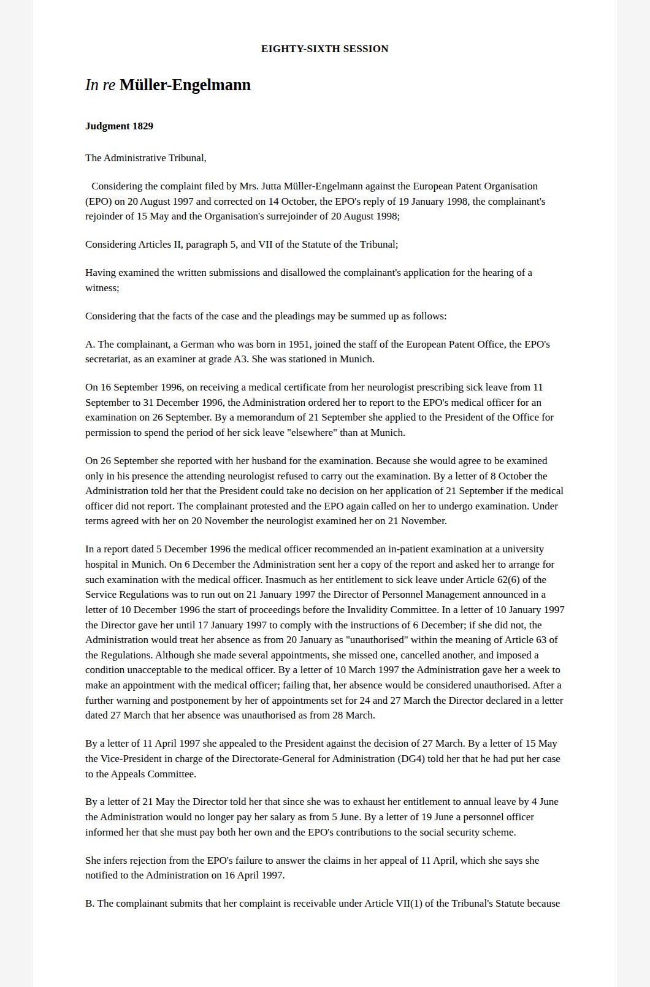EIGHTY-SIXTH SESSION
In re Müller-Engelmann
Judgment 1829
The Administrative Tribunal,
Considering the complaint filed by Mrs. Jutta Müller-Engelmann against the European Patent Organisation (EPO) on 20 August 1997 and corrected on 14 October, the EPO's reply of 19 January 1998, the complainant's rejoinder of 15 May and the Organisation's surrejoinder of 20 August 1998;
Considering Articles II, paragraph 5, and VII of the Statute of the Tribunal;
Having examined the written submissions and disallowed the complainant's application for the hearing of a witness;
Considering that the facts of the case and the pleadings may be summed up as follows:
A. The complainant, a German who was born in 1951, joined the staff of the European Patent Office, the EPO's secretariat, as an examiner at grade A3. She was stationed in Munich.
On 16 September 1996, on receiving a medical certificate from her neurologist prescribing sick leave from 11 September to 31 December 1996, the Administration ordered her to report to the EPO's medical officer for an examination on 26 September. By a memorandum of 21 September she applied to the President of the Office for permission to spend the period of her sick leave "elsewhere" than at Munich.
On 26 September she reported with her husband for the examination. Because she would agree to be examined only in his presence the attending neurologist refused to carry out the examination. By a letter of 8 October the Administration told her that the President could take no decision on her application of 21 September if the medical officer did not report. The complainant protested and the EPO again called on her to undergo examination. Under terms agreed with her on 20 November the neurologist examined her on 21 November.
In a report dated 5 December 1996 the medical officer recommended an in-patient examination at a university hospital in Munich. On 6 December the Administration sent her a copy of the report and asked her to arrange for such examination with the medical officer. Inasmuch as her entitlement to sick leave under Article 62(6) of the Service Regulations was to run out on 21 January 1997 the Director of Personnel Management announced in a letter of 10 December 1996 the start of proceedings before the Invalidity Committee. In a letter of 10 January 1997 the Director gave her until 17 January 1997 to comply with the instructions of 6 December; if she did not, the Administration would treat her absence as from 20 January as "unauthorised" within the meaning of Article 63 of the Regulations. Although she made several appointments, she missed one, cancelled another, and imposed a condition unacceptable to the medical officer. By a letter of 10 March 1997 the Administration gave her a week to make an appointment with the medical officer; failing that, her absence would be considered unauthorised. After a further warning and postponement by her of appointments set for 24 and 27 March the Director declared in a letter dated 27 March that her absence was unauthorised as from 28 March.
By a letter of 11 April 1997 she appealed to the President against the decision of 27 March. By a letter of 15 May the Vice-President in charge of the Directorate-General for Administration (DG4) told her that he had put her case to the Appeals Committee.
By a letter of 21 May the Director told her that since she was to exhaust her entitlement to annual leave by 4 June the Administration would no longer pay her salary as from 5 June. By a letter of 19 June a personnel officer informed her that she must pay both her own and the EPO's contributions to the social security scheme.
She infers rejection from the EPO's failure to answer the claims in her appeal of 11 April, which she says she notified to the Administration on 16 April 1997.
B. The complainant submits that her complaint is receivable under Article VII(1) of the Tribunal's Statute because